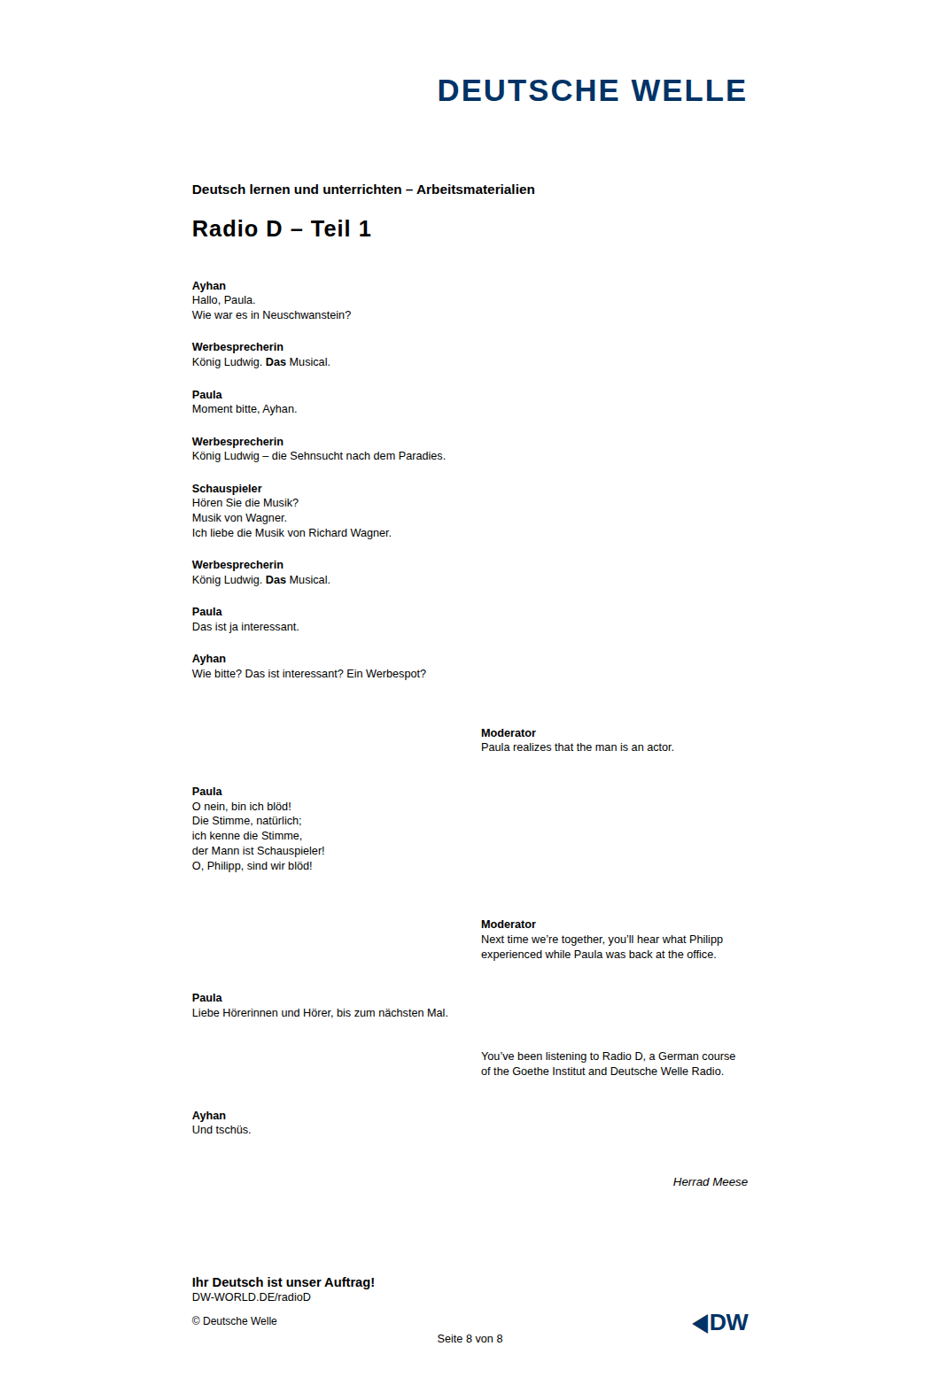DEUTSCHE WELLE
Deutsch lernen und unterrichten – Arbeitsmaterialien
Radio D – Teil 1
Ayhan
Hallo, Paula.
Wie war es in Neuschwanstein?
Werbesprecherin
König Ludwig. Das Musical.
Paula
Moment bitte, Ayhan.
Werbesprecherin
König Ludwig – die Sehnsucht nach dem Paradies.
Schauspieler
Hören Sie die Musik?
Musik von Wagner.
Ich liebe die Musik von Richard Wagner.
Werbesprecherin
König Ludwig. Das Musical.
Paula
Das ist ja interessant.
Ayhan
Wie bitte? Das ist interessant? Ein Werbespot?
Moderator
Paula realizes that the man is an actor.
Paula
O nein, bin ich blöd!
Die Stimme, natürlich;
ich kenne die Stimme,
der Mann ist Schauspieler!
O, Philipp, sind wir blöd!
Moderator
Next time we’re together, you’ll hear what Philipp experienced while Paula was back at the office.
Paula
Liebe Hörerinnen und Hörer, bis zum nächsten Mal.
You’ve been listening to Radio D, a German course of the Goethe Institut and Deutsche Welle Radio.
Ayhan
Und tschüs.
Herrad Meese
Ihr Deutsch ist unser Auftrag!
DW-WORLD.DE/radioD
© Deutsche Welle
◀DW
Seite 8 von 8